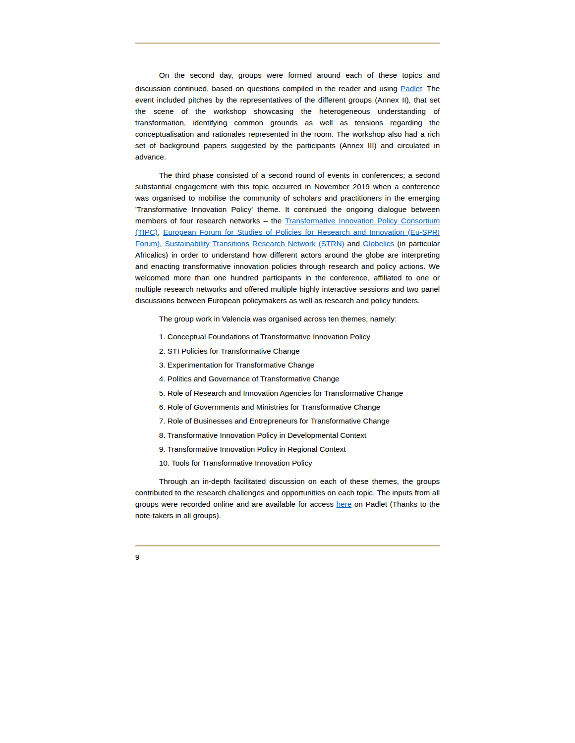On the second day, groups were formed around each of these topics and discussion continued, based on questions compiled in the reader and using Padlet. The event included pitches by the representatives of the different groups (Annex II), that set the scene of the workshop showcasing the heterogeneous understanding of transformation, identifying common grounds as well as tensions regarding the conceptualisation and rationales represented in the room. The workshop also had a rich set of background papers suggested by the participants (Annex III) and circulated in advance.
The third phase consisted of a second round of events in conferences; a second substantial engagement with this topic occurred in November 2019 when a conference was organised to mobilise the community of scholars and practitioners in the emerging 'Transformative Innovation Policy' theme. It continued the ongoing dialogue between members of four research networks – the Transformative Innovation Policy Consortium (TIPC), European Forum for Studies of Policies for Research and Innovation (Eu-SPRI Forum), Sustainability Transitions Research Network (STRN) and Globelics (in particular Africalics) in order to understand how different actors around the globe are interpreting and enacting transformative innovation policies through research and policy actions. We welcomed more than one hundred participants in the conference, affiliated to one or multiple research networks and offered multiple highly interactive sessions and two panel discussions between European policymakers as well as research and policy funders.
The group work in Valencia was organised across ten themes, namely:
1. Conceptual Foundations of Transformative Innovation Policy
2. STI Policies for Transformative Change
3. Experimentation for Transformative Change
4. Politics and Governance of Transformative Change
5. Role of Research and Innovation Agencies for Transformative Change
6. Role of Governments and Ministries for Transformative Change
7. Role of Businesses and Entrepreneurs for Transformative Change
8. Transformative Innovation Policy in Developmental Context
9. Transformative Innovation Policy in Regional Context
10. Tools for Transformative Innovation Policy
Through an in-depth facilitated discussion on each of these themes, the groups contributed to the research challenges and opportunities on each topic. The inputs from all groups were recorded online and are available for access here on Padlet (Thanks to the note-takers in all groups).
9